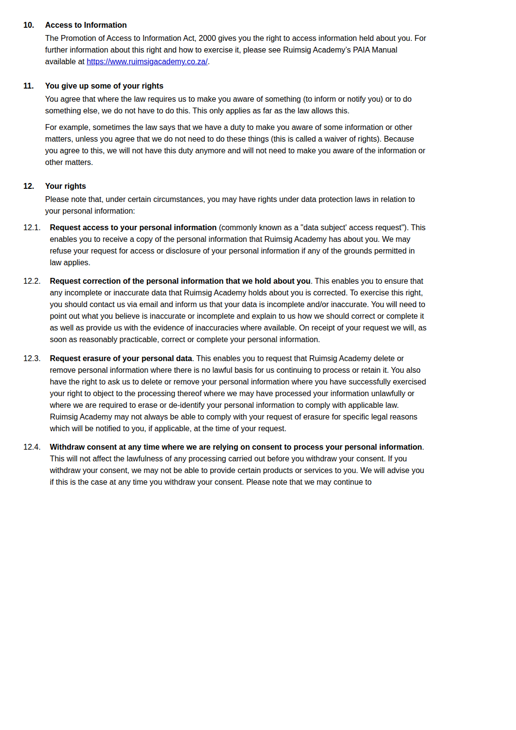10. Access to Information
The Promotion of Access to Information Act, 2000 gives you the right to access information held about you. For further information about this right and how to exercise it, please see Ruimsig Academy’s PAIA Manual available at https://www.ruimsigacademy.co.za/.
11. You give up some of your rights
You agree that where the law requires us to make you aware of something (to inform or notify you) or to do something else, we do not have to do this. This only applies as far as the law allows this.
For example, sometimes the law says that we have a duty to make you aware of some information or other matters, unless you agree that we do not need to do these things (this is called a waiver of rights). Because you agree to this, we will not have this duty anymore and will not need to make you aware of the information or other matters.
12. Your rights
Please note that, under certain circumstances, you may have rights under data protection laws in relation to your personal information:
12.1. Request access to your personal information (commonly known as a "data subject' access request"). This enables you to receive a copy of the personal information that Ruimsig Academy has about you. We may refuse your request for access or disclosure of your personal information if any of the grounds permitted in law applies.
12.2. Request correction of the personal information that we hold about you. This enables you to ensure that any incomplete or inaccurate data that Ruimsig Academy holds about you is corrected. To exercise this right, you should contact us via email and inform us that your data is incomplete and/or inaccurate. You will need to point out what you believe is inaccurate or incomplete and explain to us how we should correct or complete it as well as provide us with the evidence of inaccuracies where available. On receipt of your request we will, as soon as reasonably practicable, correct or complete your personal information.
12.3. Request erasure of your personal data. This enables you to request that Ruimsig Academy delete or remove personal information where there is no lawful basis for us continuing to process or retain it. You also have the right to ask us to delete or remove your personal information where you have successfully exercised your right to object to the processing thereof where we may have processed your information unlawfully or where we are required to erase or de-identify your personal information to comply with applicable law. Ruimsig Academy may not always be able to comply with your request of erasure for specific legal reasons which will be notified to you, if applicable, at the time of your request.
12.4. Withdraw consent at any time where we are relying on consent to process your personal information. This will not affect the lawfulness of any processing carried out before you withdraw your consent. If you withdraw your consent, we may not be able to provide certain products or services to you. We will advise you if this is the case at any time you withdraw your consent. Please note that we may continue to